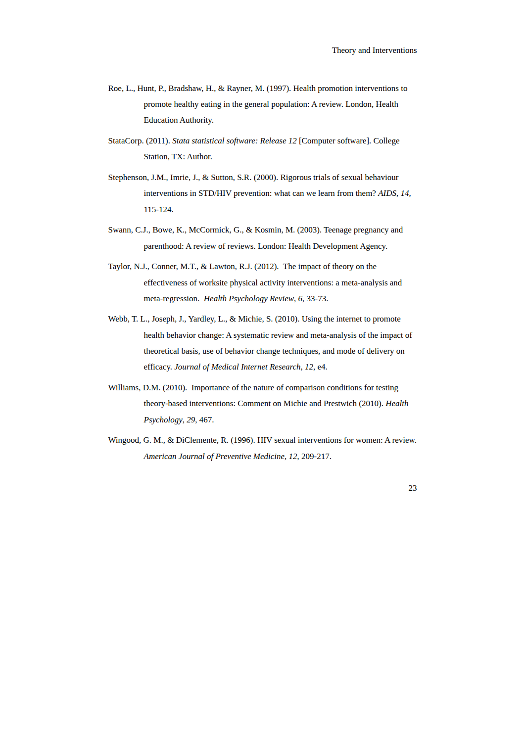Theory and Interventions
Roe, L., Hunt, P., Bradshaw, H., & Rayner, M. (1997). Health promotion interventions to promote healthy eating in the general population: A review. London, Health Education Authority.
StataCorp. (2011). Stata statistical software: Release 12 [Computer software]. College Station, TX: Author.
Stephenson, J.M., Imrie, J., & Sutton, S.R. (2000). Rigorous trials of sexual behaviour interventions in STD/HIV prevention: what can we learn from them? AIDS, 14, 115-124.
Swann, C.J., Bowe, K., McCormick, G., & Kosmin, M. (2003). Teenage pregnancy and parenthood: A review of reviews. London: Health Development Agency.
Taylor, N.J., Conner, M.T., & Lawton, R.J. (2012). The impact of theory on the effectiveness of worksite physical activity interventions: a meta-analysis and meta-regression. Health Psychology Review, 6, 33-73.
Webb, T. L., Joseph, J., Yardley, L., & Michie, S. (2010). Using the internet to promote health behavior change: A systematic review and meta-analysis of the impact of theoretical basis, use of behavior change techniques, and mode of delivery on efficacy. Journal of Medical Internet Research, 12, e4.
Williams, D.M. (2010). Importance of the nature of comparison conditions for testing theory-based interventions: Comment on Michie and Prestwich (2010). Health Psychology, 29, 467.
Wingood, G. M., & DiClemente, R. (1996). HIV sexual interventions for women: A review. American Journal of Preventive Medicine, 12, 209-217.
23